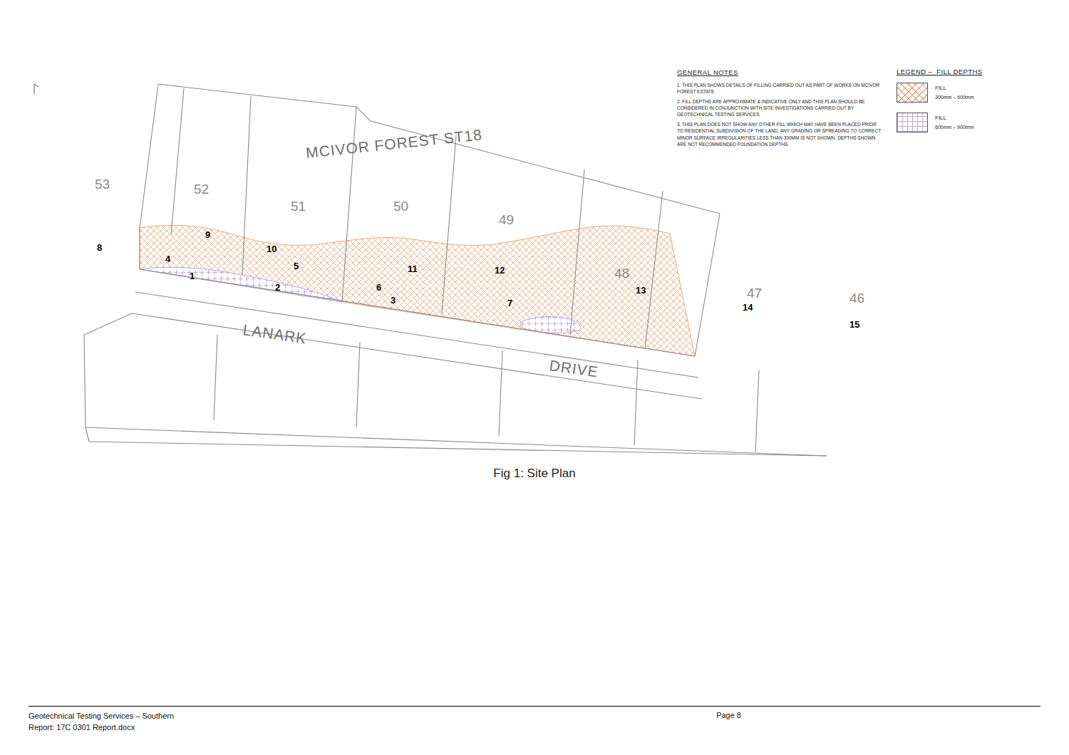MCIVOR FOREST ST18 LANARK DRIVE 53 52 51 50 49 48 47 46 8 9 4 10 1 5 2 6 11 3 12 7 13 14 15
GENERAL NOTES
1. THIS PLAN SHOWS DETAILS OF FILLING CARRIED OUT AS PART OF WORKS ON McIVOR FOREST ESTATE
2. FILL DEPTHS ARE APPROXIMATE & INDICATIVE ONLY AND THIS PLAN SHOULD BE CONSIDERED IN CONJUNCTION WITH SITE INVESTIGATIONS CARRIED OUT BY GEOTECHNICAL TESTING SERVICES
3. THIS PLAN DOES NOT SHOW ANY OTHER FILL WHICH MAY HAVE BEEN PLACED PRIOR TO RESIDENTIAL SUBDIVISION OF THE LAND. ANY GRADING OR SPREADING TO CORRECT MINOR SURFACE IRREGULARITIES LESS THAN 300mm IS NOT SHOWN. DEPTHS SHOWN ARE NOT RECOMMENDED FOUNDATION DEPTHS.
LEGEND – FILL DEPTHS
FILL 300mm – 600mm
FILL 600mm – 900mm
Fig 1: Site Plan
Geotechnical Testing Services – Southern
Report: 17C 0301 Report.docx
Page 8